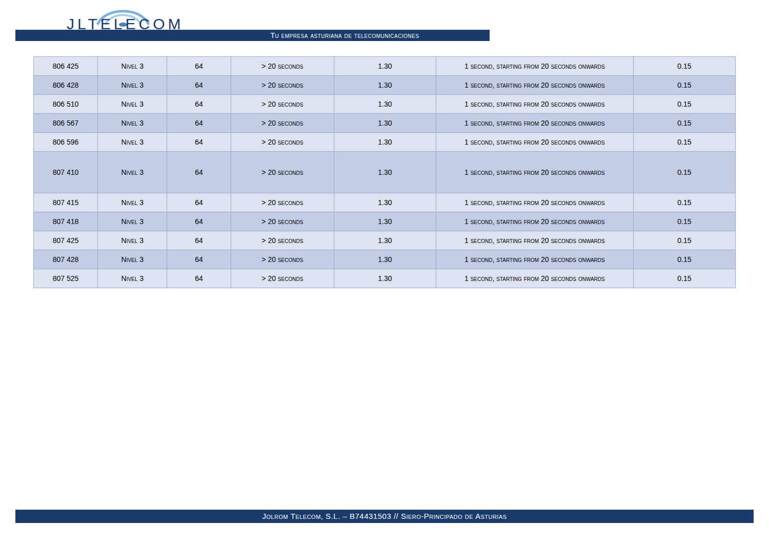JLTELECOM
Tu empresa asturiana de telecomunicaciones
| 806 425 | Nivel 3 | 64 | > 20 seconds | 1.30 | 1 second, starting from 20 seconds onwards | 0.15 |
| 806 428 | Nivel 3 | 64 | > 20 seconds | 1.30 | 1 second, starting from 20 seconds onwards | 0.15 |
| 806 510 | Nivel 3 | 64 | > 20 seconds | 1.30 | 1 second, starting from 20 seconds onwards | 0.15 |
| 806 567 | Nivel 3 | 64 | > 20 seconds | 1.30 | 1 second, starting from 20 seconds onwards | 0.15 |
| 806 596 | Nivel 3 | 64 | > 20 seconds | 1.30 | 1 second, starting from 20 seconds onwards | 0.15 |
| 807 410 | Nivel 3 | 64 | > 20 seconds | 1.30 | 1 second, starting from 20 seconds onwards | 0.15 |
| 807 415 | Nivel 3 | 64 | > 20 seconds | 1.30 | 1 second, starting from 20 seconds onwards | 0.15 |
| 807 418 | Nivel 3 | 64 | > 20 seconds | 1.30 | 1 second, starting from 20 seconds onwards | 0.15 |
| 807 425 | Nivel 3 | 64 | > 20 seconds | 1.30 | 1 second, starting from 20 seconds onwards | 0.15 |
| 807 428 | Nivel 3 | 64 | > 20 seconds | 1.30 | 1 second, starting from 20 seconds onwards | 0.15 |
| 807 525 | Nivel 3 | 64 | > 20 seconds | 1.30 | 1 second, starting from 20 seconds onwards | 0.15 |
Jolrom Telecom, S.L. – B74431503 // Siero-Principado de Asturias